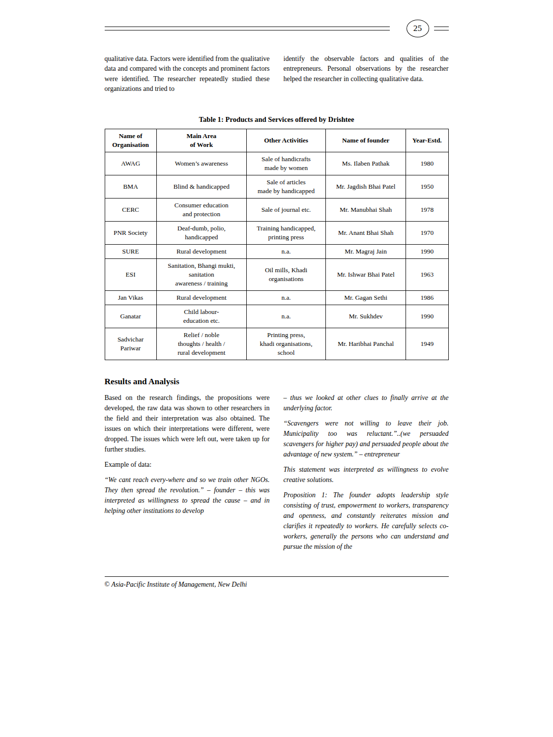25
qualitative data. Factors were identified from the qualitative data and compared with the concepts and prominent factors were identified. The researcher repeatedly studied these organizations and tried to
identify the observable factors and qualities of the entrepreneurs. Personal observations by the researcher helped the researcher in collecting qualitative data.
Table 1: Products and Services offered by Drishtee
| Name of Organisation | Main Area of Work | Other Activities | Name of founder | Year-Estd. |
| --- | --- | --- | --- | --- |
| AWAG | Women’s awareness | Sale of handicrafts made by women | Ms. Ilaben Pathak | 1980 |
| BMA | Blind & handicapped | Sale of articles made by handicapped | Mr. Jagdish Bhai Patel | 1950 |
| CERC | Consumer education and protection | Sale of journal etc. | Mr. Manubhai Shah | 1978 |
| PNR Society | Deaf-dumb, polio, handicapped | Training handicapped, printing press | Mr. Anant Bhai Shah | 1970 |
| SURE | Rural development | n.a. | Mr. Magraj Jain | 1990 |
| ESI | Sanitation, Bhangi mukti, sanitation awareness / training | Oil mills, Khadi organisations | Mr. Ishwar Bhai Patel | 1963 |
| Jan Vikas | Rural development | n.a. | Mr. Gagan Sethi | 1986 |
| Ganatar | Child labour- education etc. | n.a. | Mr. Sukhdev | 1990 |
| Sadvichar Pariwar | Relief / noble thoughts / health / rural development | Printing press, khadi organisations, school | Mr. Haribhai Panchal | 1949 |
Results and Analysis
Based on the research findings, the propositions were developed, the raw data was shown to other researchers in the field and their interpretation was also obtained. The issues on which their interpretations were different, were dropped. The issues which were left out, were taken up for further studies.
Example of data:
“We cant reach every-where and so we train other NGOs. They then spread the revolution.” – founder – this was interpreted as willingness to spread the cause – and in helping other institutions to develop
– thus we looked at other clues to finally arrive at the underlying factor.
“Scavengers were not willing to leave their job. Municipality too was reluctant.”..(we persuaded scavengers for higher pay) and persuaded people about the advantage of new system.” – entrepreneur
This statement was interpreted as willingness to evolve creative solutions.
Proposition 1: The founder adopts leadership style consisting of trust, empowerment to workers, transparency and openness, and constantly reiterates mission and clarifies it repeatedly to workers. He carefully selects co-workers, generally the persons who can understand and pursue the mission of the
© Asia-Pacific Institute of Management, New Delhi